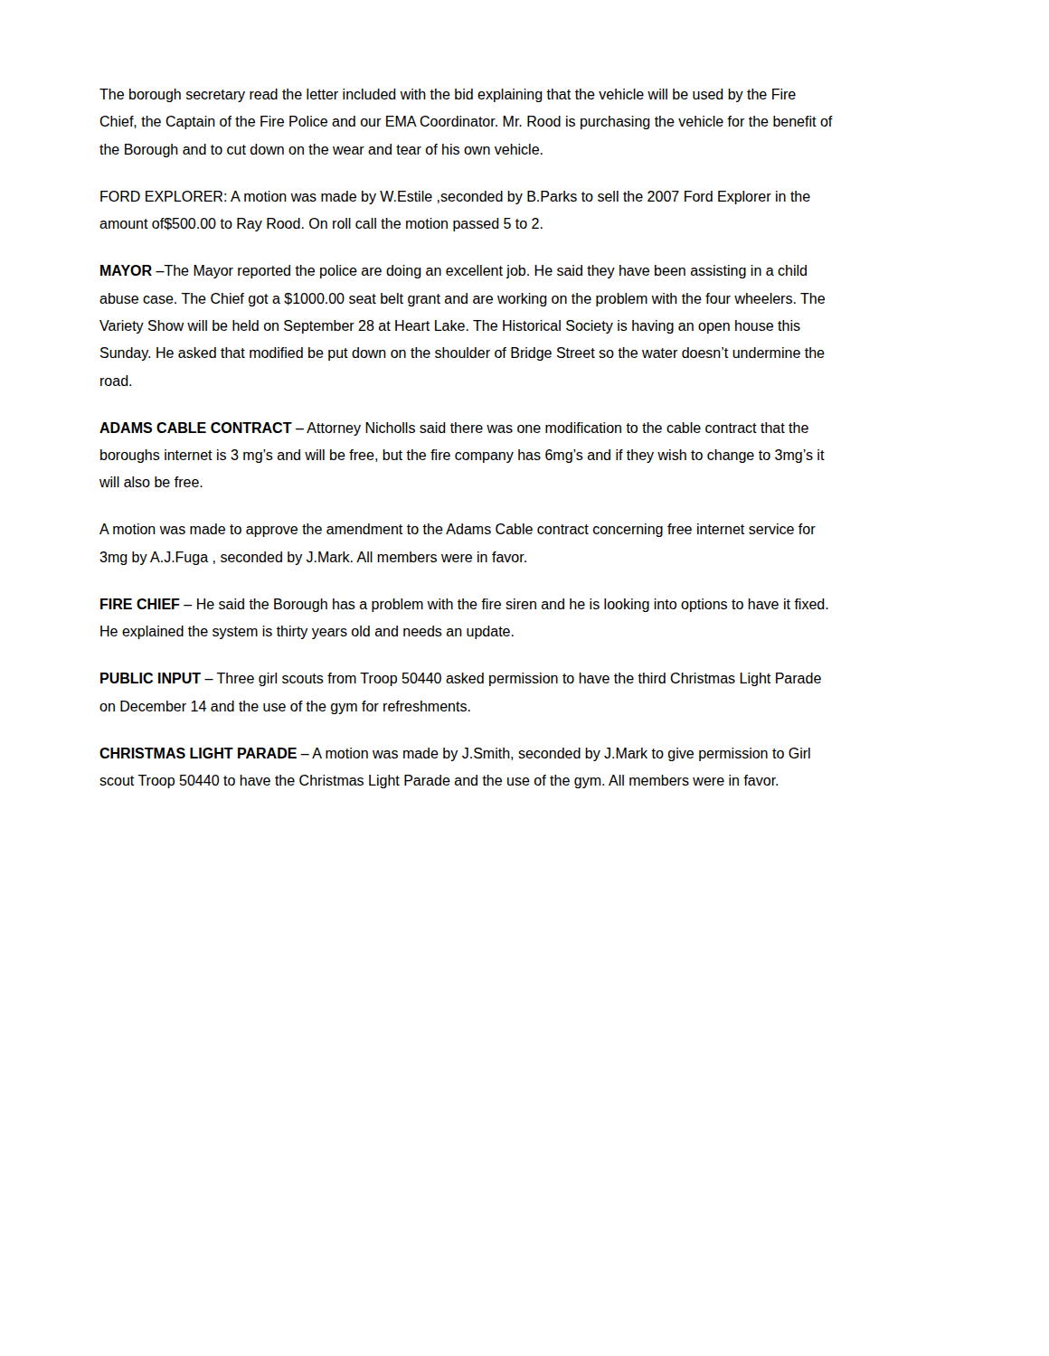The borough secretary read the letter included with the bid explaining that the vehicle will be used by the Fire Chief, the Captain of the Fire Police and our EMA Coordinator. Mr. Rood is purchasing the vehicle for the benefit of the Borough and to cut down on the wear and tear of his own vehicle.
FORD EXPLORER: A motion was made by W.Estile ,seconded by B.Parks to sell the 2007 Ford Explorer in the amount of$500.00 to Ray Rood. On roll call the motion passed 5 to 2.
MAYOR –The Mayor reported the police are doing an excellent job. He said they have been assisting in a child abuse case. The Chief got a $1000.00 seat belt grant and are working on the problem with the four wheelers. The Variety Show will be held on September 28 at Heart Lake. The Historical Society is having an open house this Sunday. He asked that modified be put down on the shoulder of Bridge Street so the water doesn’t undermine the road.
ADAMS CABLE CONTRACT – Attorney Nicholls said there was one modification to the cable contract that the boroughs internet is 3 mg’s and will be free, but the fire company has 6mg’s and if they wish to change to 3mg’s it will also be free.
A motion was made to approve the amendment to the Adams Cable contract concerning free internet service for 3mg by A.J.Fuga , seconded by J.Mark. All members were in favor.
FIRE CHIEF – He said the Borough has a problem with the fire siren and he is looking into options to have it fixed. He explained the system is thirty years old and needs an update.
PUBLIC INPUT – Three girl scouts from Troop 50440 asked permission to have the third Christmas Light Parade on December 14 and the use of the gym for refreshments.
CHRISTMAS LIGHT PARADE – A motion was made by J.Smith, seconded by J.Mark to give permission to Girl scout Troop 50440 to have the Christmas Light Parade and the use of the gym. All members were in favor.